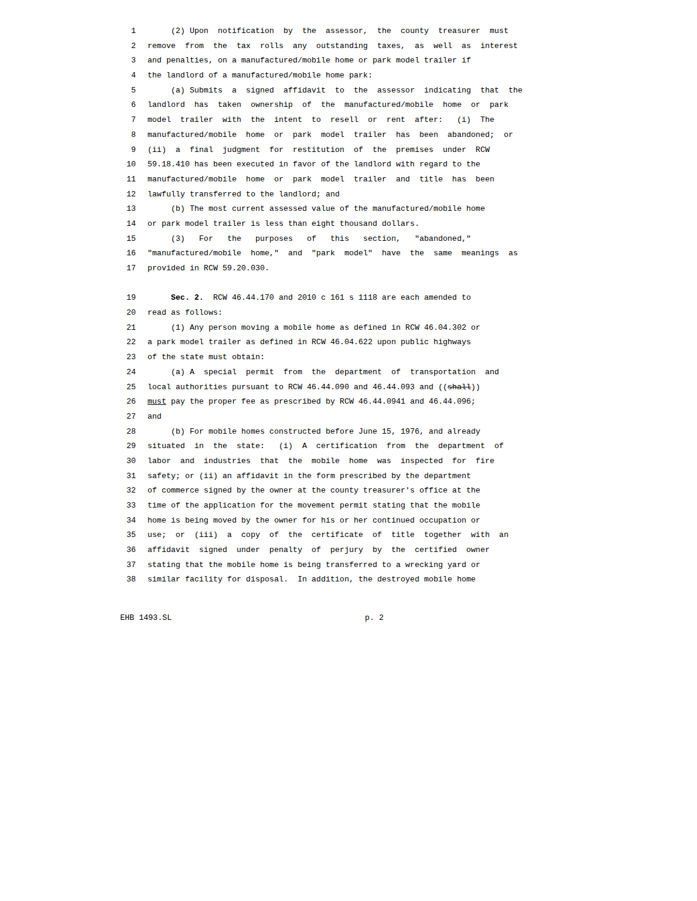(2) Upon notification by the assessor, the county treasurer must
remove from the tax rolls any outstanding taxes, as well as interest
and penalties, on a manufactured/mobile home or park model trailer if
the landlord of a manufactured/mobile home park:
(a) Submits a signed affidavit to the assessor indicating that the
landlord has taken ownership of the manufactured/mobile home or park
model trailer with the intent to resell or rent after: (i) The
manufactured/mobile home or park model trailer has been abandoned; or
(ii) a final judgment for restitution of the premises under RCW
59.18.410 has been executed in favor of the landlord with regard to the
manufactured/mobile home or park model trailer and title has been
lawfully transferred to the landlord; and
(b) The most current assessed value of the manufactured/mobile home
or park model trailer is less than eight thousand dollars.
(3) For the purposes of this section, "abandoned,"
"manufactured/mobile home," and "park model" have the same meanings as
provided in RCW 59.20.030.
Sec. 2. RCW 46.44.170 and 2010 c 161 s 1118 are each amended to
read as follows:
(1) Any person moving a mobile home as defined in RCW 46.04.302 or
a park model trailer as defined in RCW 46.04.622 upon public highways
of the state must obtain:
(a) A special permit from the department of transportation and
local authorities pursuant to RCW 46.44.090 and 46.44.093 and ((shall))
must pay the proper fee as prescribed by RCW 46.44.0941 and 46.44.096;
and
(b) For mobile homes constructed before June 15, 1976, and already
situated in the state: (i) A certification from the department of
labor and industries that the mobile home was inspected for fire
safety; or (ii) an affidavit in the form prescribed by the department
of commerce signed by the owner at the county treasurer's office at the
time of the application for the movement permit stating that the mobile
home is being moved by the owner for his or her continued occupation or
use; or (iii) a copy of the certificate of title together with an
affidavit signed under penalty of perjury by the certified owner
stating that the mobile home is being transferred to a wrecking yard or
similar facility for disposal. In addition, the destroyed mobile home
EHB 1493.SL
p. 2